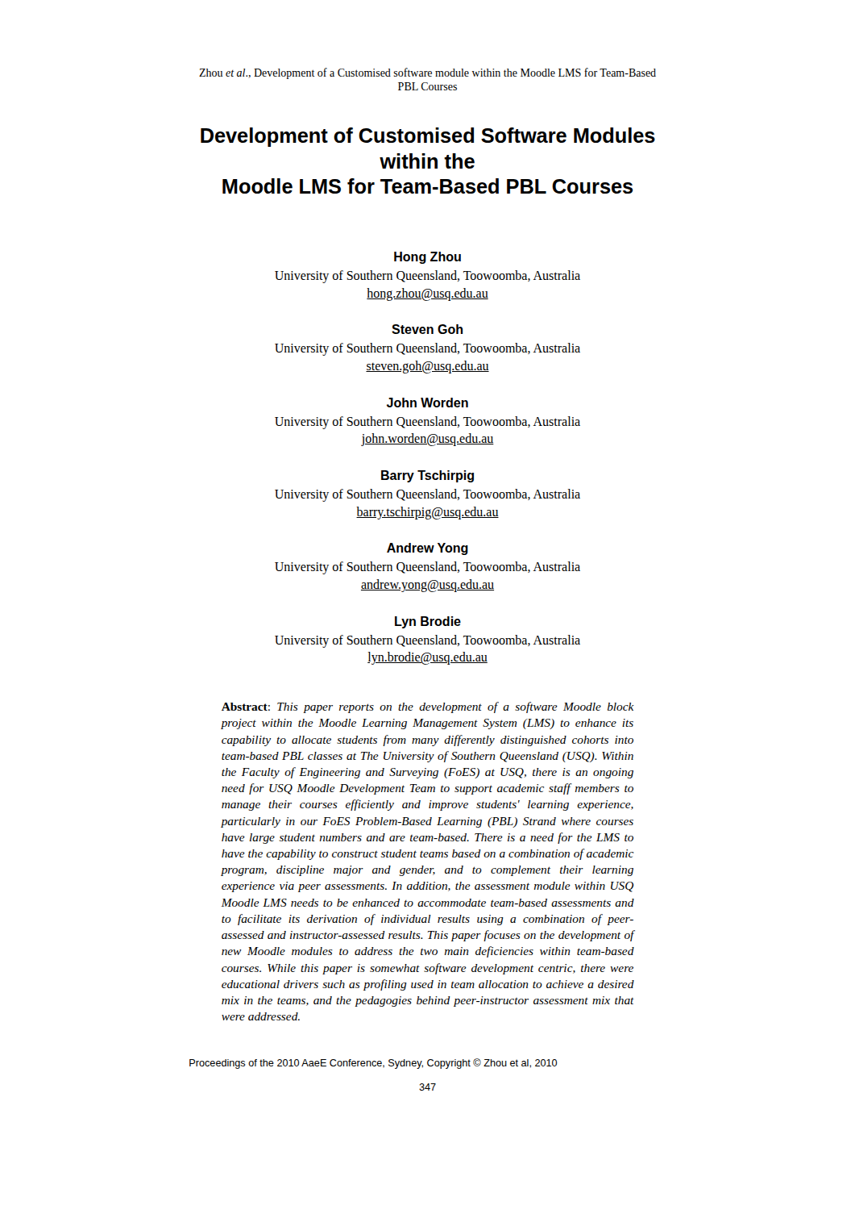Zhou et al., Development of a Customised software module within the Moodle LMS for Team-Based
PBL Courses
Development of Customised Software Modules within the
Moodle LMS for Team-Based PBL Courses
Hong Zhou
University of Southern Queensland, Toowoomba, Australia
hong.zhou@usq.edu.au
Steven Goh
University of Southern Queensland, Toowoomba, Australia
steven.goh@usq.edu.au
John Worden
University of Southern Queensland, Toowoomba, Australia
john.worden@usq.edu.au
Barry Tschirpig
University of Southern Queensland, Toowoomba, Australia
barry.tschirpig@usq.edu.au
Andrew Yong
University of Southern Queensland, Toowoomba, Australia
andrew.yong@usq.edu.au
Lyn Brodie
University of Southern Queensland, Toowoomba, Australia
lyn.brodie@usq.edu.au
Abstract: This paper reports on the development of a software Moodle block project within the Moodle Learning Management System (LMS) to enhance its capability to allocate students from many differently distinguished cohorts into team-based PBL classes at The University of Southern Queensland (USQ). Within the Faculty of Engineering and Surveying (FoES) at USQ, there is an ongoing need for USQ Moodle Development Team to support academic staff members to manage their courses efficiently and improve students' learning experience, particularly in our FoES Problem-Based Learning (PBL) Strand where courses have large student numbers and are team-based. There is a need for the LMS to have the capability to construct student teams based on a combination of academic program, discipline major and gender, and to complement their learning experience via peer assessments. In addition, the assessment module within USQ Moodle LMS needs to be enhanced to accommodate team-based assessments and to facilitate its derivation of individual results using a combination of peer-assessed and instructor-assessed results. This paper focuses on the development of new Moodle modules to address the two main deficiencies within team-based courses. While this paper is somewhat software development centric, there were educational drivers such as profiling used in team allocation to achieve a desired mix in the teams, and the pedagogies behind peer-instructor assessment mix that were addressed.
Proceedings of the 2010 AaeE Conference, Sydney, Copyright © Zhou et al, 2010
347